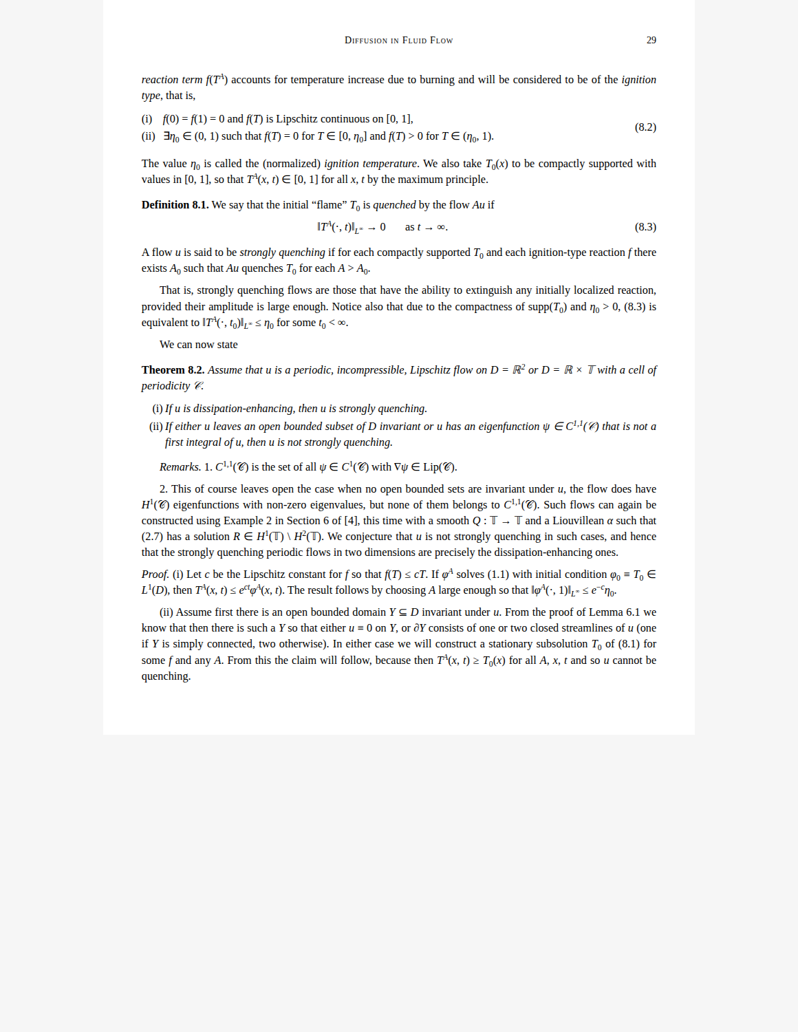Diffusion in Fluid Flow 29
reaction term f(TA) accounts for temperature increase due to burning and will be considered to be of the ignition type, that is,
(i) f(0) = f(1) = 0 and f(T) is Lipschitz continuous on [0, 1],
(ii) ∃η0 ∈ (0, 1) such that f(T) = 0 for T ∈ [0, η0] and f(T) > 0 for T ∈ (η0, 1).
(8.2)
The value η0 is called the (normalized) ignition temperature. We also take T0(x) to be compactly supported with values in [0, 1], so that TA(x, t) ∈ [0, 1] for all x, t by the maximum principle.
Definition 8.1. We say that the initial “flame” T0 is quenched by the flow Au if
‖TA(·, t)‖L∞ → 0 as t → ∞.
(8.3)
A flow u is said to be strongly quenching if for each compactly supported T0 and each ignition-type reaction f there exists A0 such that Au quenches T0 for each A > A0.
That is, strongly quenching flows are those that have the ability to extinguish any initially localized reaction, provided their amplitude is large enough. Notice also that due to the compactness of supp(T0) and η0 > 0, (8.3) is equivalent to ‖TA(·, t0)‖L∞ ≤ η0 for some t0 < ∞.
We can now state
Theorem 8.2. Assume that u is a periodic, incompressible, Lipschitz flow on D = ℝ2 or D = ℝ × 𝕋 with a cell of periodicity 𝒞.
(i) If u is dissipation-enhancing, then u is strongly quenching.
(ii) If either u leaves an open bounded subset of D invariant or u has an eigenfunction ψ ∈ C1,1(𝒞) that is not a first integral of u, then u is not strongly quenching.
Remarks. 1. C1,1(𝒞) is the set of all ψ ∈ C1(𝒞) with ∇ψ ∈ Lip(𝒞).
2. This of course leaves open the case when no open bounded sets are invariant under u, the flow does have H1(𝒞) eigenfunctions with non-zero eigenvalues, but none of them belongs to C1,1(𝒞). Such flows can again be constructed using Example 2 in Section 6 of [4], this time with a smooth Q : 𝕋 → 𝕋 and a Liouvillean α such that (2.7) has a solution R ∈ H1(𝕋) \ H2(𝕋). We conjecture that u is not strongly quenching in such cases, and hence that the strongly quenching periodic flows in two dimensions are precisely the dissipation-enhancing ones.
Proof. (i) Let c be the Lipschitz constant for f so that f(T) ≤ cT. If φA solves (1.1) with initial condition φ0 ≡ T0 ∈ L1(D), then TA(x, t) ≤ ectφA(x, t). The result follows by choosing A large enough so that ‖φA(·, 1)‖L∞ ≤ e−cη0.
(ii) Assume first there is an open bounded domain Y ⊆ D invariant under u. From the proof of Lemma 6.1 we know that then there is such a Y so that either u ≡ 0 on Y, or ∂Y consists of one or two closed streamlines of u (one if Y is simply connected, two otherwise). In either case we will construct a stationary subsolution T0 of (8.1) for some f and any A. From this the claim will follow, because then TA(x, t) ≥ T0(x) for all A, x, t and so u cannot be quenching.